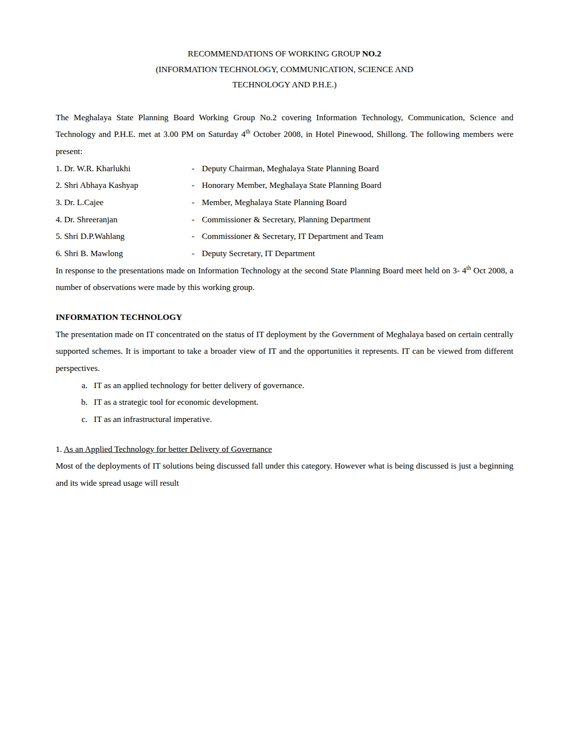Recommendations of Working Group No.2
(Information Technology, Communication, Science and
Technology and P.H.E.)
The Meghalaya State Planning Board Working Group No.2 covering Information Technology, Communication, Science and Technology and P.H.E. met at 3.00 PM on Saturday 4th October 2008, in Hotel Pinewood, Shillong. The following members were present:
1. Dr. W.R. Kharlukhi-Deputy Chairman, Meghalaya State Planning Board
2. Shri Abhaya Kashyap-Honorary Member, Meghalaya State Planning Board
3. Dr. L.Cajee-Member, Meghalaya State Planning Board
4. Dr. Shreeranjan-Commissioner & Secretary, Planning Department
5. Shri D.P.Wahlang-Commissioner & Secretary, IT Department and Team
6. Shri B. Mawlong-Deputy Secretary, IT Department
In response to the presentations made on Information Technology at the second State Planning Board meet held on 3- 4th Oct 2008, a number of observations were made by this working group.
Information Technology
The presentation made on IT concentrated on the status of IT deployment by the Government of Meghalaya based on certain centrally supported schemes. It is important to take a broader view of IT and the opportunities it represents. IT can be viewed from different perspectives.
IT as an applied technology for better delivery of governance.
IT as a strategic tool for economic development.
IT as an infrastructural imperative.
1. As an Applied Technology for better Delivery of Governance
Most of the deployments of IT solutions being discussed fall under this category. However what is being discussed is just a beginning and its wide spread usage will result